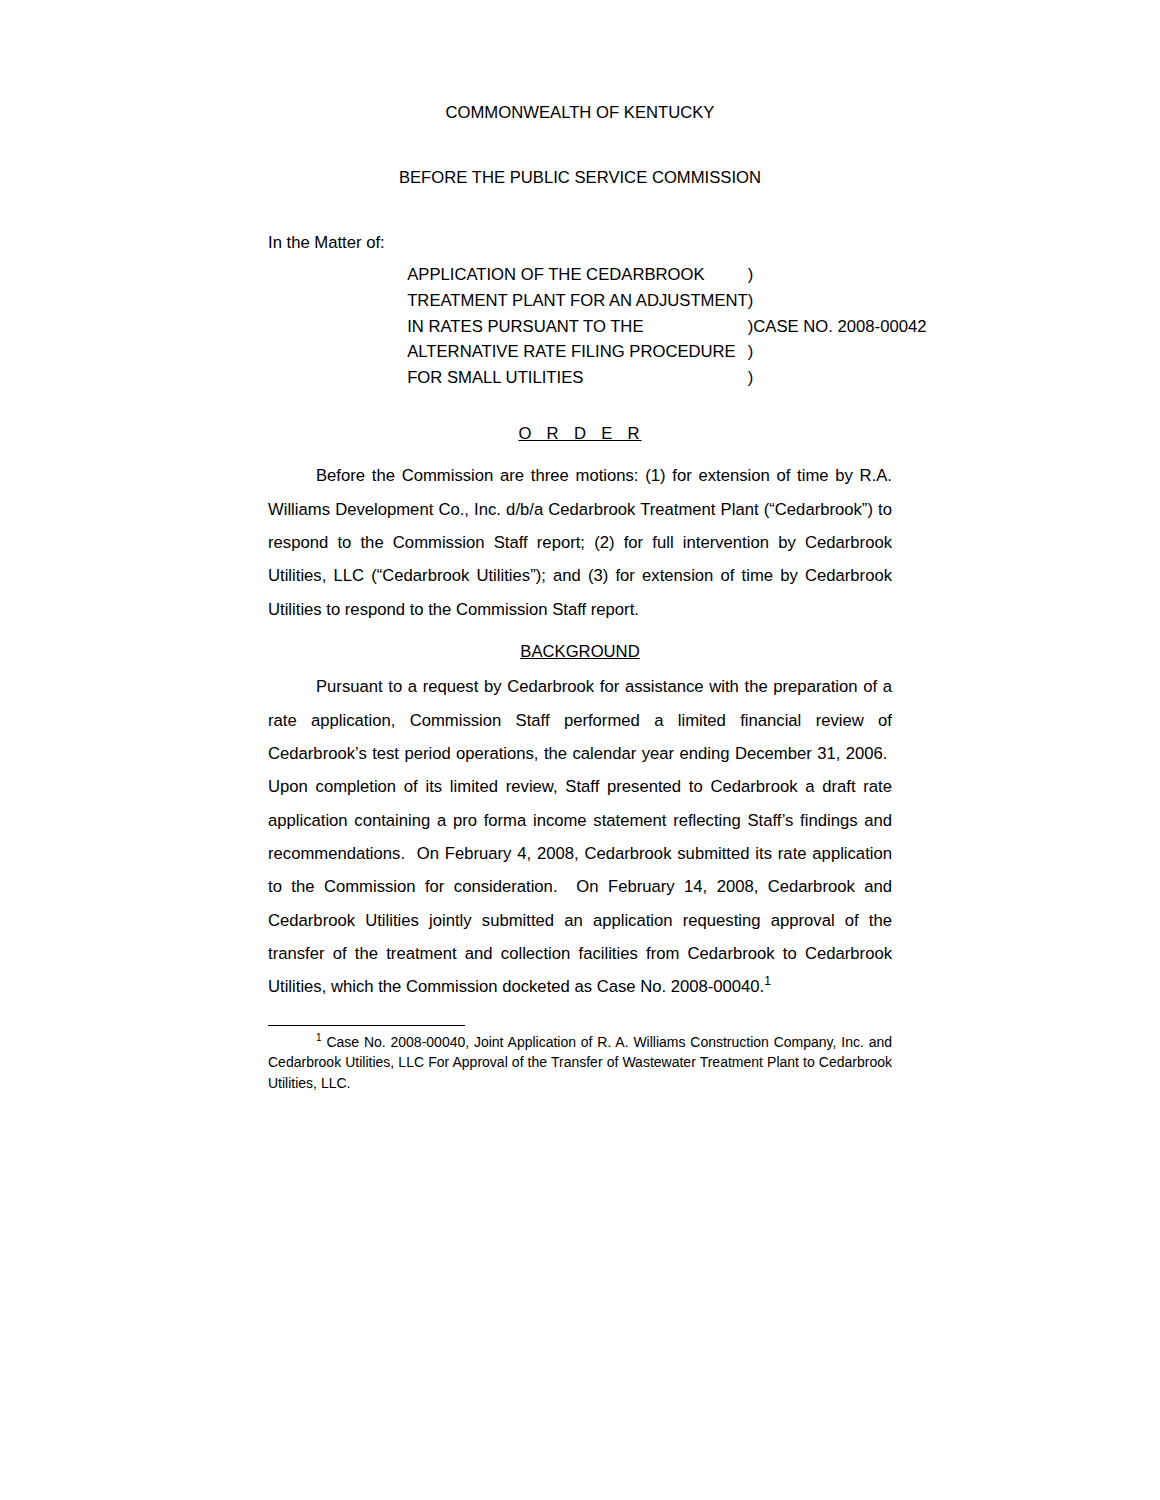COMMONWEALTH OF KENTUCKY
BEFORE THE PUBLIC SERVICE COMMISSION
In the Matter of:
| APPLICATION OF THE CEDARBROOK | ) | |
| TREATMENT PLANT FOR AN ADJUSTMENT | ) | |
| IN RATES PURSUANT TO THE | ) | CASE NO. 2008-00042 |
| ALTERNATIVE RATE FILING PROCEDURE | ) | |
| FOR SMALL UTILITIES | ) | |
O R D E R
Before the Commission are three motions: (1) for extension of time by R.A. Williams Development Co., Inc. d/b/a Cedarbrook Treatment Plant (“Cedarbrook”) to respond to the Commission Staff report; (2) for full intervention by Cedarbrook Utilities, LLC (“Cedarbrook Utilities”); and (3) for extension of time by Cedarbrook Utilities to respond to the Commission Staff report.
BACKGROUND
Pursuant to a request by Cedarbrook for assistance with the preparation of a rate application, Commission Staff performed a limited financial review of Cedarbrook’s test period operations, the calendar year ending December 31, 2006. Upon completion of its limited review, Staff presented to Cedarbrook a draft rate application containing a pro forma income statement reflecting Staff’s findings and recommendations. On February 4, 2008, Cedarbrook submitted its rate application to the Commission for consideration. On February 14, 2008, Cedarbrook and Cedarbrook Utilities jointly submitted an application requesting approval of the transfer of the treatment and collection facilities from Cedarbrook to Cedarbrook Utilities, which the Commission docketed as Case No. 2008-00040.1
1 Case No. 2008-00040, Joint Application of R. A. Williams Construction Company, Inc. and Cedarbrook Utilities, LLC For Approval of the Transfer of Wastewater Treatment Plant to Cedarbrook Utilities, LLC.